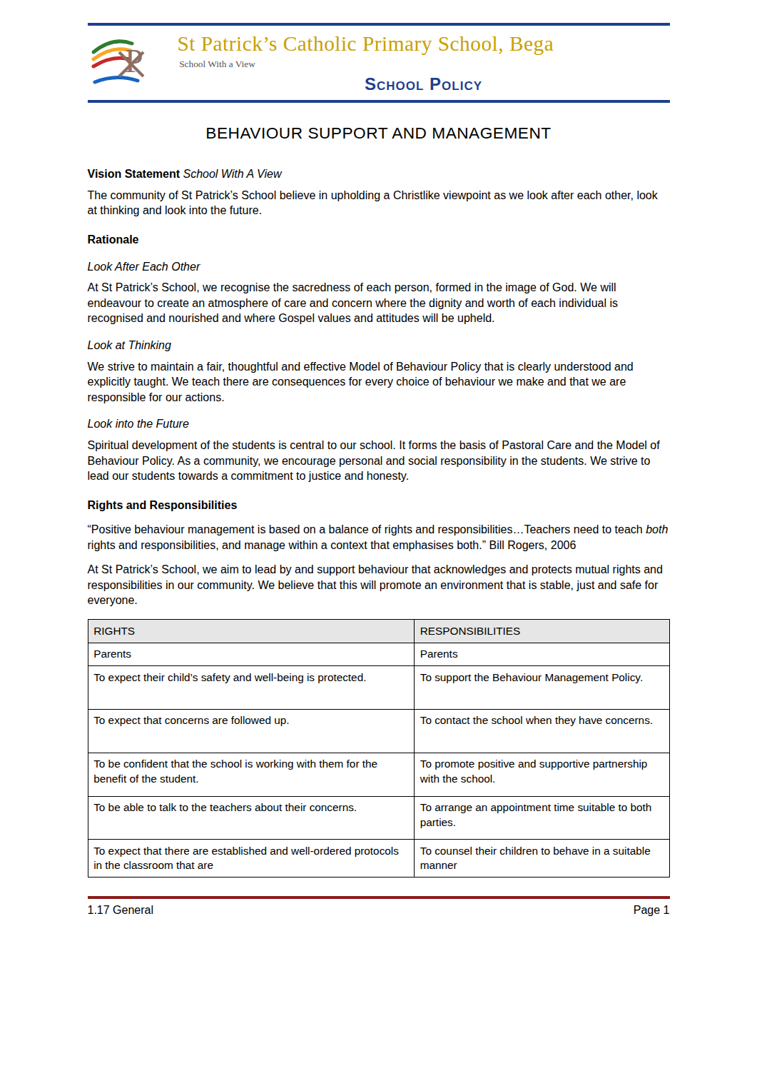P
St Patrick’s Catholic Primary School, Bega
School With a View
School Policy
BEHAVIOUR SUPPORT AND MANAGEMENT
Vision Statement School With A View
The community of St Patrick’s School believe in upholding a Christlike viewpoint as we look after each other, look at thinking and look into the future.
Rationale
Look After Each Other
At St Patrick’s School, we recognise the sacredness of each person, formed in the image of God. We will endeavour to create an atmosphere of care and concern where the dignity and worth of each individual is recognised and nourished and where Gospel values and attitudes will be upheld.
Look at Thinking
We strive to maintain a fair, thoughtful and effective Model of Behaviour Policy that is clearly understood and explicitly taught. We teach there are consequences for every choice of behaviour we make and that we are responsible for our actions.
Look into the Future
Spiritual development of the students is central to our school. It forms the basis of Pastoral Care and the Model of Behaviour Policy. As a community, we encourage personal and social responsibility in the students. We strive to lead our students towards a commitment to justice and honesty.
Rights and Responsibilities
“Positive behaviour management is based on a balance of rights and responsibilities…Teachers need to teach both rights and responsibilities, and manage within a context that emphasises both.” Bill Rogers, 2006
At St Patrick’s School, we aim to lead by and support behaviour that acknowledges and protects mutual rights and responsibilities in our community. We believe that this will promote an environment that is stable, just and safe for everyone.
| RIGHTS | RESPONSIBILITIES |
| --- | --- |
| Parents | Parents |
| To expect their child’s safety and well-being is protected. | To support the Behaviour Management Policy. |
| To expect that concerns are followed up. | To contact the school when they have concerns. |
| To be confident that the school is working with them for the benefit of the student. | To promote positive and supportive partnership with the school. |
| To be able to talk to the teachers about their concerns. | To arrange an appointment time suitable to both parties. |
| To expect that there are established and well-ordered protocols in the classroom that are | To counsel their children to behave in a suitable manner |
1.17 General Page 1